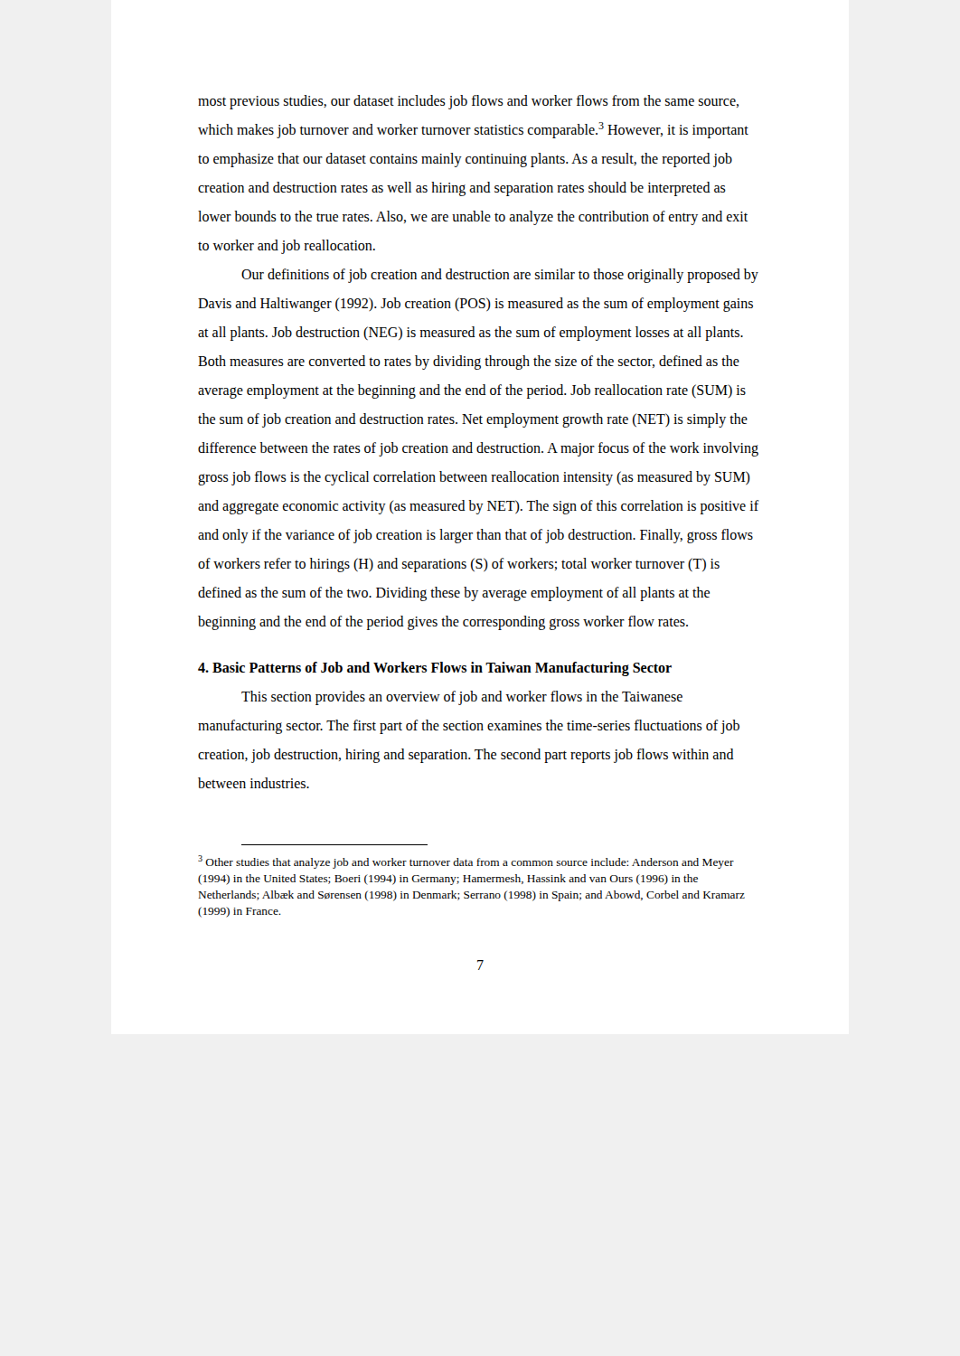most previous studies, our dataset includes job flows and worker flows from the same source, which makes job turnover and worker turnover statistics comparable.3 However, it is important to emphasize that our dataset contains mainly continuing plants. As a result, the reported job creation and destruction rates as well as hiring and separation rates should be interpreted as lower bounds to the true rates. Also, we are unable to analyze the contribution of entry and exit to worker and job reallocation.
Our definitions of job creation and destruction are similar to those originally proposed by Davis and Haltiwanger (1992). Job creation (POS) is measured as the sum of employment gains at all plants. Job destruction (NEG) is measured as the sum of employment losses at all plants. Both measures are converted to rates by dividing through the size of the sector, defined as the average employment at the beginning and the end of the period. Job reallocation rate (SUM) is the sum of job creation and destruction rates. Net employment growth rate (NET) is simply the difference between the rates of job creation and destruction. A major focus of the work involving gross job flows is the cyclical correlation between reallocation intensity (as measured by SUM) and aggregate economic activity (as measured by NET). The sign of this correlation is positive if and only if the variance of job creation is larger than that of job destruction. Finally, gross flows of workers refer to hirings (H) and separations (S) of workers; total worker turnover (T) is defined as the sum of the two. Dividing these by average employment of all plants at the beginning and the end of the period gives the corresponding gross worker flow rates.
4. Basic Patterns of Job and Workers Flows in Taiwan Manufacturing Sector
This section provides an overview of job and worker flows in the Taiwanese manufacturing sector. The first part of the section examines the time-series fluctuations of job creation, job destruction, hiring and separation. The second part reports job flows within and between industries.
3 Other studies that analyze job and worker turnover data from a common source include: Anderson and Meyer (1994) in the United States; Boeri (1994) in Germany; Hamermesh, Hassink and van Ours (1996) in the Netherlands; Albæk and Sørensen (1998) in Denmark; Serrano (1998) in Spain; and Abowd, Corbel and Kramarz (1999) in France.
7